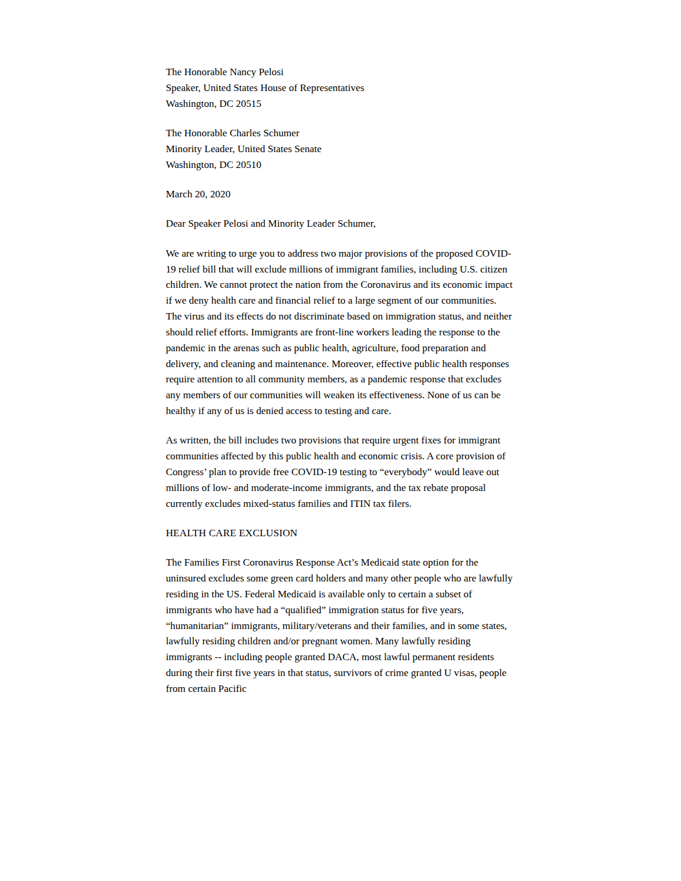The Honorable Nancy Pelosi Speaker, United States House of Representatives Washington, DC 20515 The Honorable Charles Schumer Minority Leader, United States Senate Washington, DC 20510
March 20, 2020
Dear Speaker Pelosi and Minority Leader Schumer,
We are writing to urge you to address two major provisions of the proposed COVID-19 relief bill that will exclude millions of immigrant families, including U.S. citizen children. We cannot protect the nation from the Coronavirus and its economic impact if we deny health care and financial relief to a large segment of our communities. The virus and its effects do not discriminate based on immigration status, and neither should relief efforts. Immigrants are front-line workers leading the response to the pandemic in the arenas such as public health, agriculture, food preparation and delivery, and cleaning and maintenance. Moreover, effective public health responses require attention to all community members, as a pandemic response that excludes any members of our communities will weaken its effectiveness. None of us can be healthy if any of us is denied access to testing and care.
As written, the bill includes two provisions that require urgent fixes for immigrant communities affected by this public health and economic crisis. A core provision of Congress’ plan to provide free COVID-19 testing to “everybody” would leave out millions of low- and moderate-income immigrants, and the tax rebate proposal currently excludes mixed-status families and ITIN tax filers.
Health Care Exclusion
The Families First Coronavirus Response Act’s Medicaid state option for the uninsured excludes some green card holders and many other people who are lawfully residing in the US. Federal Medicaid is available only to certain a subset of immigrants who have had a “qualified” immigration status for five years, “humanitarian” immigrants, military/veterans and their families, and in some states, lawfully residing children and/or pregnant women. Many lawfully residing immigrants -- including people granted DACA, most lawful permanent residents during their first five years in that status, survivors of crime granted U visas, people from certain Pacific